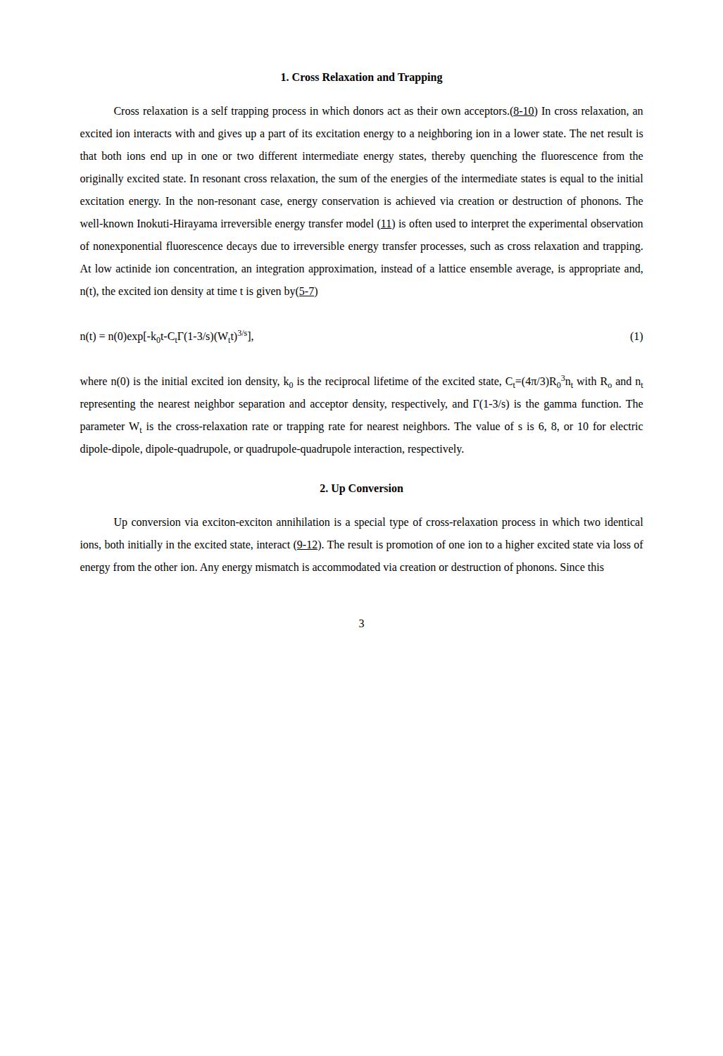1. Cross Relaxation and Trapping
Cross relaxation is a self trapping process in which donors act as their own acceptors.(8-10) In cross relaxation, an excited ion interacts with and gives up a part of its excitation energy to a neighboring ion in a lower state. The net result is that both ions end up in one or two different intermediate energy states, thereby quenching the fluorescence from the originally excited state. In resonant cross relaxation, the sum of the energies of the intermediate states is equal to the initial excitation energy. In the non-resonant case, energy conservation is achieved via creation or destruction of phonons. The well-known Inokuti-Hirayama irreversible energy transfer model (11) is often used to interpret the experimental observation of nonexponential fluorescence decays due to irreversible energy transfer processes, such as cross relaxation and trapping. At low actinide ion concentration, an integration approximation, instead of a lattice ensemble average, is appropriate and, n(t), the excited ion density at time t is given by(5-7)
n(t) = n(0)exp[-k0t-CtΓ(1-3/s)(Wtt)3/s], (1)
where n(0) is the initial excited ion density, k0 is the reciprocal lifetime of the excited state, Ct=(4π/3)R03nt with Ro and nt representing the nearest neighbor separation and acceptor density, respectively, and Γ(1-3/s) is the gamma function. The parameter Wt is the cross-relaxation rate or trapping rate for nearest neighbors. The value of s is 6, 8, or 10 for electric dipole-dipole, dipole-quadrupole, or quadrupole-quadrupole interaction, respectively.
2. Up Conversion
Up conversion via exciton-exciton annihilation is a special type of cross-relaxation process in which two identical ions, both initially in the excited state, interact (9-12). The result is promotion of one ion to a higher excited state via loss of energy from the other ion. Any energy mismatch is accommodated via creation or destruction of phonons. Since this
3